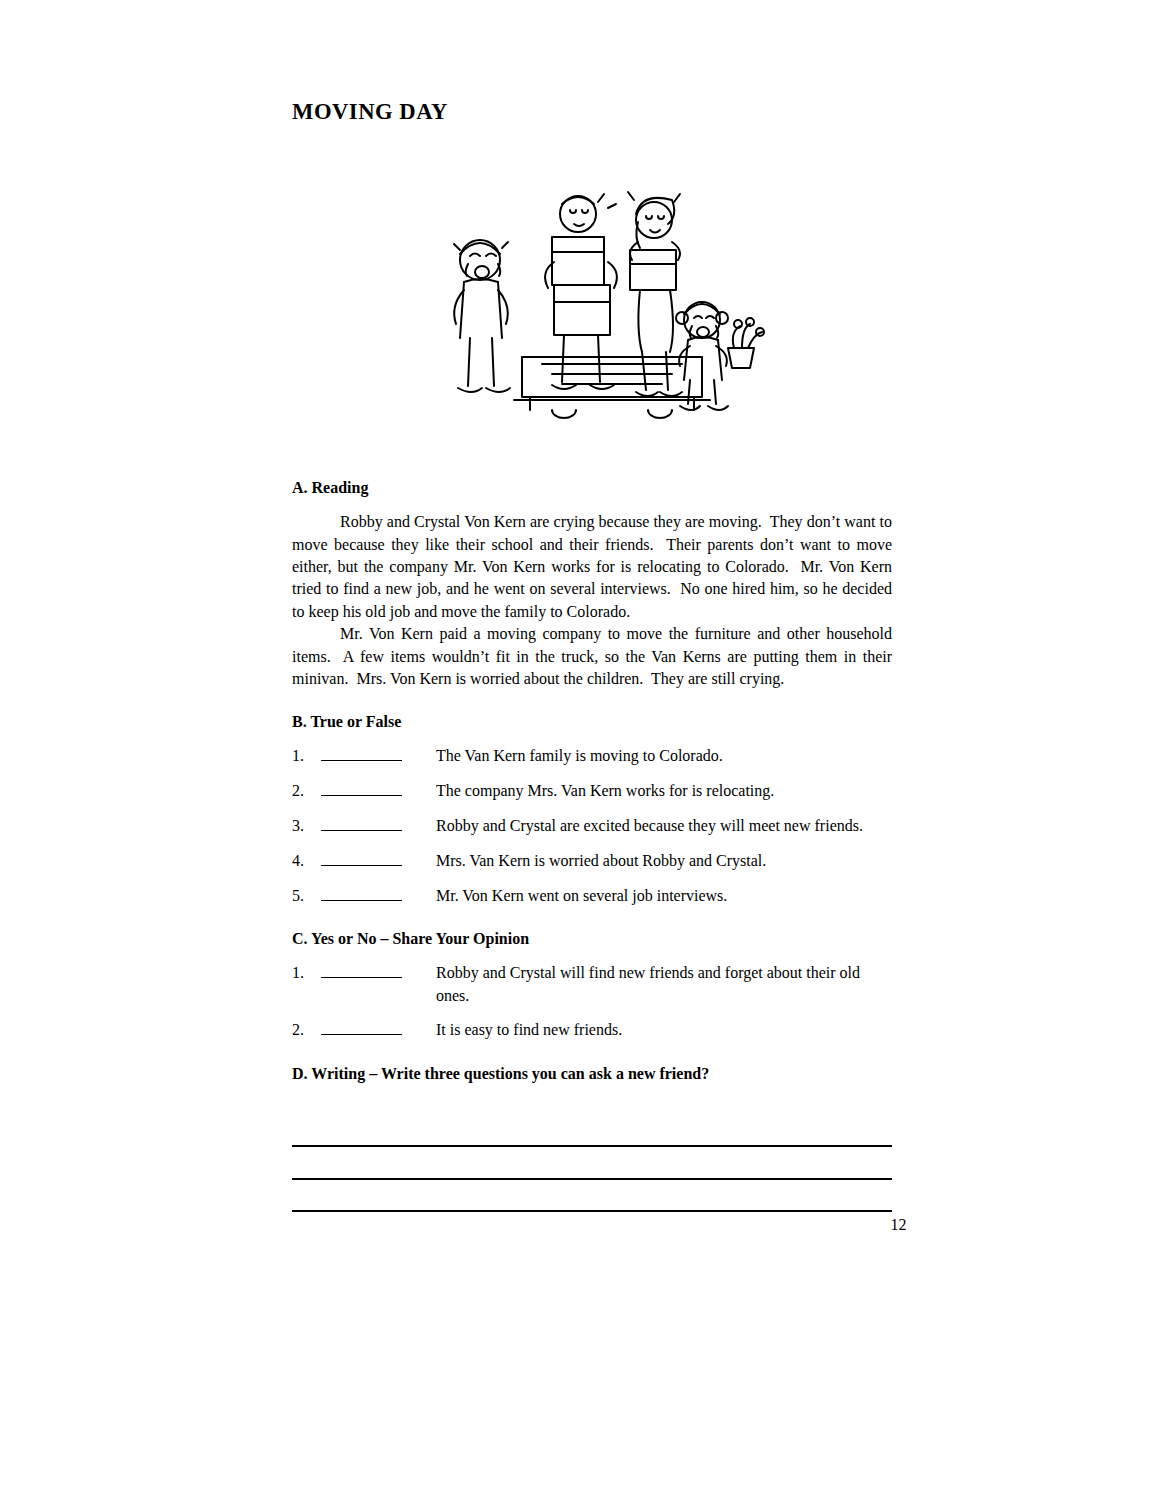MOVING DAY
A. Reading
Robby and Crystal Von Kern are crying because they are moving. They don’t want to move because they like their school and their friends. Their parents don’t want to move either, but the company Mr. Von Kern works for is relocating to Colorado. Mr. Von Kern tried to find a new job, and he went on several interviews. No one hired him, so he decided to keep his old job and move the family to Colorado.
Mr. Von Kern paid a moving company to move the furniture and other household items. A few items wouldn’t fit in the truck, so the Van Kerns are putting them in their minivan. Mrs. Von Kern is worried about the children. They are still crying.
B. True or False
1. The Van Kern family is moving to Colorado.
2. The company Mrs. Van Kern works for is relocating.
3. Robby and Crystal are excited because they will meet new friends.
4. Mrs. Van Kern is worried about Robby and Crystal.
5. Mr. Von Kern went on several job interviews.
C. Yes or No – Share Your Opinion
1. Robby and Crystal will find new friends and forget about their old ones.
2. It is easy to find new friends.
D. Writing – Write three questions you can ask a new friend?
12